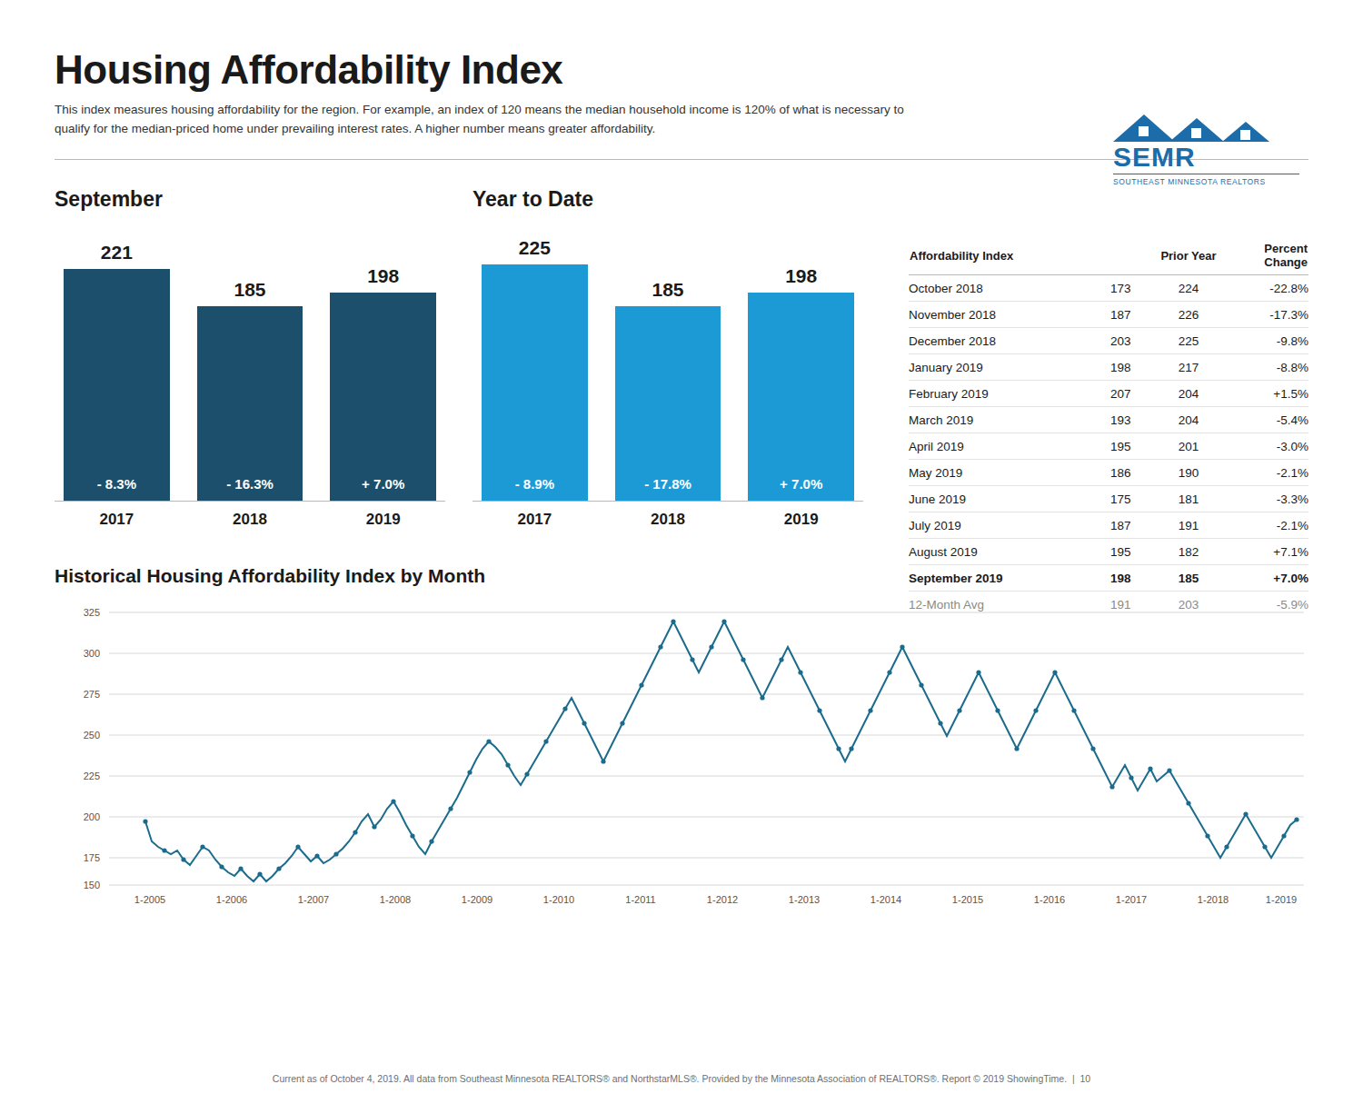SEMR
SOUTHEAST MINNESOTA REALTORS
Housing Affordability Index
This index measures housing affordability for the region. For example, an index of 120 means the median household income is 120% of what is necessary to qualify for the median-priced home under prevailing interest rates. A higher number means greater affordability.
September
221
- 8.3%
185
- 16.3%
198
+ 7.0%
2017
2018
2019
Year to Date
225
- 8.9%
185
- 17.8%
198
+ 7.0%
2017
2018
2019
| Affordability Index | | Prior Year | Percent Change |
| --- | --- | --- | --- |
| October 2018 | 173 | 224 | -22.8% |
| November 2018 | 187 | 226 | -17.3% |
| December 2018 | 203 | 225 | -9.8% |
| January 2019 | 198 | 217 | -8.8% |
| February 2019 | 207 | 204 | +1.5% |
| March 2019 | 193 | 204 | -5.4% |
| April 2019 | 195 | 201 | -3.0% |
| May 2019 | 186 | 190 | -2.1% |
| June 2019 | 175 | 181 | -3.3% |
| July 2019 | 187 | 191 | -2.1% |
| August 2019 | 195 | 182 | +7.1% |
| September 2019 | 198 | 185 | +7.0% |
| 12-Month Avg | 191 | 203 | -5.9% |
Historical Housing Affordability Index by Month
325 300 275 250 225 200 175 150 1-2005 1-2006 1-2007 1-2008 1-2009 1-2010 1-2011 1-2012 1-2013 1-2014 1-2015 1-2016 1-2017 1-2018 1-2019
Current as of October 4, 2019. All data from Southeast Minnesota REALTORS® and NorthstarMLS®. Provided by the Minnesota Association of REALTORS®. Report © 2019 ShowingTime. | 10